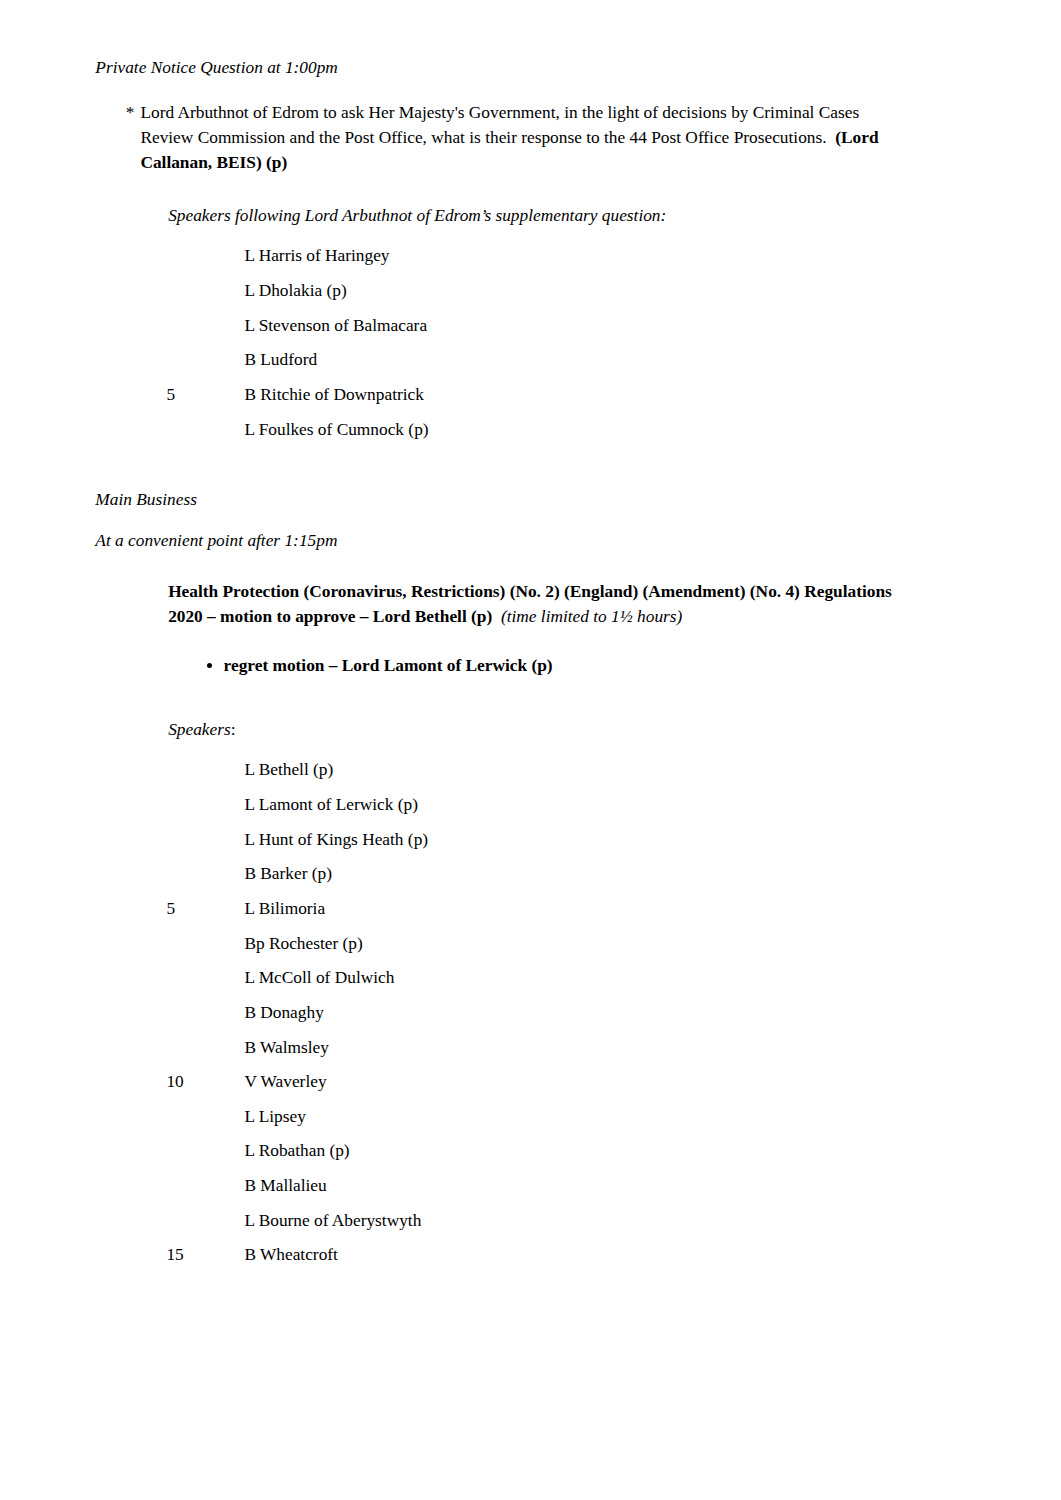Private Notice Question at 1:00pm
*
Lord Arbuthnot of Edrom to ask Her Majesty's Government, in the light of decisions by Criminal Cases Review Commission and the Post Office, what is their response to the 44 Post Office Prosecutions. (Lord Callanan, BEIS) (p)
Speakers following Lord Arbuthnot of Edrom’s supplementary question:
L Harris of Haringey
L Dholakia (p)
L Stevenson of Balmacara
B Ludford
5 B Ritchie of Downpatrick
L Foulkes of Cumnock (p)
Main Business
At a convenient point after 1:15pm
Health Protection (Coronavirus, Restrictions) (No. 2) (England) (Amendment) (No. 4) Regulations 2020 – motion to approve – Lord Bethell (p) (time limited to 1½ hours)
regret motion – Lord Lamont of Lerwick (p)
Speakers:
L Bethell (p)
L Lamont of Lerwick (p)
L Hunt of Kings Heath (p)
B Barker (p)
5 L Bilimoria
Bp Rochester (p)
L McColl of Dulwich
B Donaghy
B Walmsley
10 V Waverley
L Lipsey
L Robathan (p)
B Mallalieu
L Bourne of Aberystwyth
15 B Wheatcroft